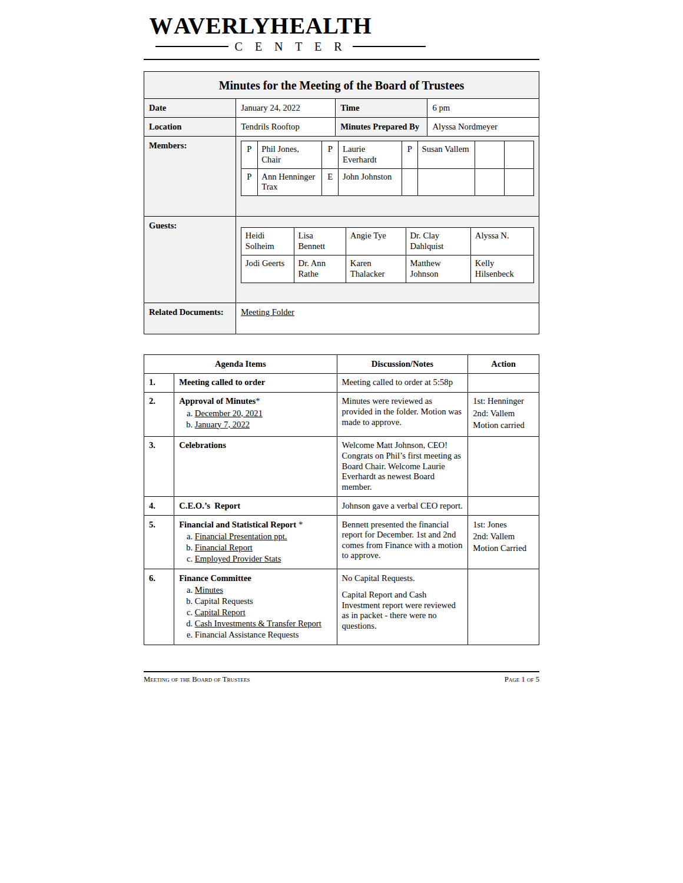WAVERLYHEALTH
C E N T E R
| Minutes for the Meeting of the Board of Trustees |
| Date | January 24, 2022 | Time | 6 pm |
| Location | Tendrils Rooftop | Minutes Prepared By | Alyssa Nordmeyer |
| Members: | / P / Phil Jones, Chair / P / Laurie Everhardt / P / Susan Vallem / / / / P / Ann Henninger Trax / E / John Johnston / / / / / |
| Guests: | / Heidi Solheim / Lisa Bennett / Angie Tye / Dr. Clay Dahlquist / Alyssa N. / / Jodi Geerts / Dr. Ann Rathe / Karen Thalacker / Matthew Johnson / Kelly Hilsenbeck / |
| Related Documents: | Meeting Folder |
| Agenda Items | Discussion/Notes | Action |
| --- | --- | --- |
| 1. | Meeting called to order | Meeting called to order at 5:58p | |
| 2. | Approval of Minutes * December 20, 2021 January 7, 2022 | Minutes were reviewed as provided in the folder. Motion was made to approve. | 1st: Henninger 2nd: Vallem Motion carried |
| 3. | Celebrations | Welcome Matt Johnson, CEO! Congrats on Phil’s first meeting as Board Chair. Welcome Laurie Everhardt as newest Board member. | |
| 4. | C.E.O.’s Report | Johnson gave a verbal CEO report. | |
| 5. | Financial and Statistical Report * Financial Presentation ppt. Financial Report Employed Provider Stats | Bennett presented the financial report for December. 1st and 2nd comes from Finance with a motion to approve. | 1st: Jones 2nd: Vallem Motion Carried |
| 6. | Finance Committee Minutes Capital Requests Capital Report Cash Investments & Transfer Report Financial Assistance Requests | No Capital Requests. Capital Report and Cash Investment report were reviewed as in packet - there were no questions. | |
Meeting of the Board of Trustees Page 1 of 5